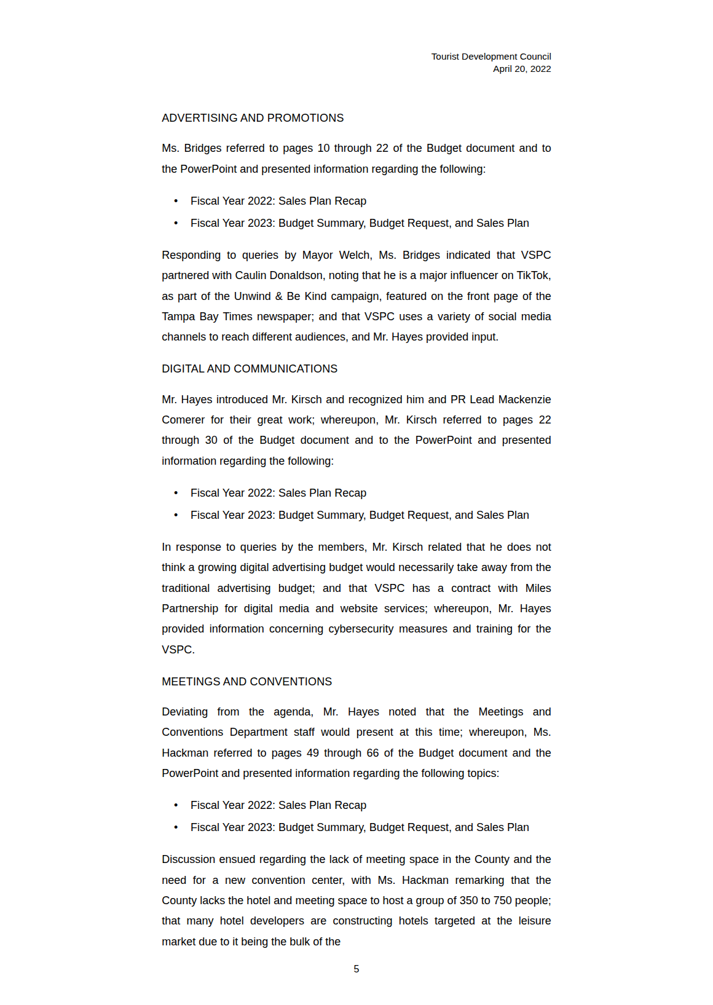Tourist Development Council
April 20, 2022
ADVERTISING AND PROMOTIONS
Ms. Bridges referred to pages 10 through 22 of the Budget document and to the PowerPoint and presented information regarding the following:
Fiscal Year 2022: Sales Plan Recap
Fiscal Year 2023: Budget Summary, Budget Request, and Sales Plan
Responding to queries by Mayor Welch, Ms. Bridges indicated that VSPC partnered with Caulin Donaldson, noting that he is a major influencer on TikTok, as part of the Unwind & Be Kind campaign, featured on the front page of the Tampa Bay Times newspaper; and that VSPC uses a variety of social media channels to reach different audiences, and Mr. Hayes provided input.
DIGITAL AND COMMUNICATIONS
Mr. Hayes introduced Mr. Kirsch and recognized him and PR Lead Mackenzie Comerer for their great work; whereupon, Mr. Kirsch referred to pages 22 through 30 of the Budget document and to the PowerPoint and presented information regarding the following:
Fiscal Year 2022: Sales Plan Recap
Fiscal Year 2023: Budget Summary, Budget Request, and Sales Plan
In response to queries by the members, Mr. Kirsch related that he does not think a growing digital advertising budget would necessarily take away from the traditional advertising budget; and that VSPC has a contract with Miles Partnership for digital media and website services; whereupon, Mr. Hayes provided information concerning cybersecurity measures and training for the VSPC.
MEETINGS AND CONVENTIONS
Deviating from the agenda, Mr. Hayes noted that the Meetings and Conventions Department staff would present at this time; whereupon, Ms. Hackman referred to pages 49 through 66 of the Budget document and the PowerPoint and presented information regarding the following topics:
Fiscal Year 2022: Sales Plan Recap
Fiscal Year 2023: Budget Summary, Budget Request, and Sales Plan
Discussion ensued regarding the lack of meeting space in the County and the need for a new convention center, with Ms. Hackman remarking that the County lacks the hotel and meeting space to host a group of 350 to 750 people; that many hotel developers are constructing hotels targeted at the leisure market due to it being the bulk of the
5